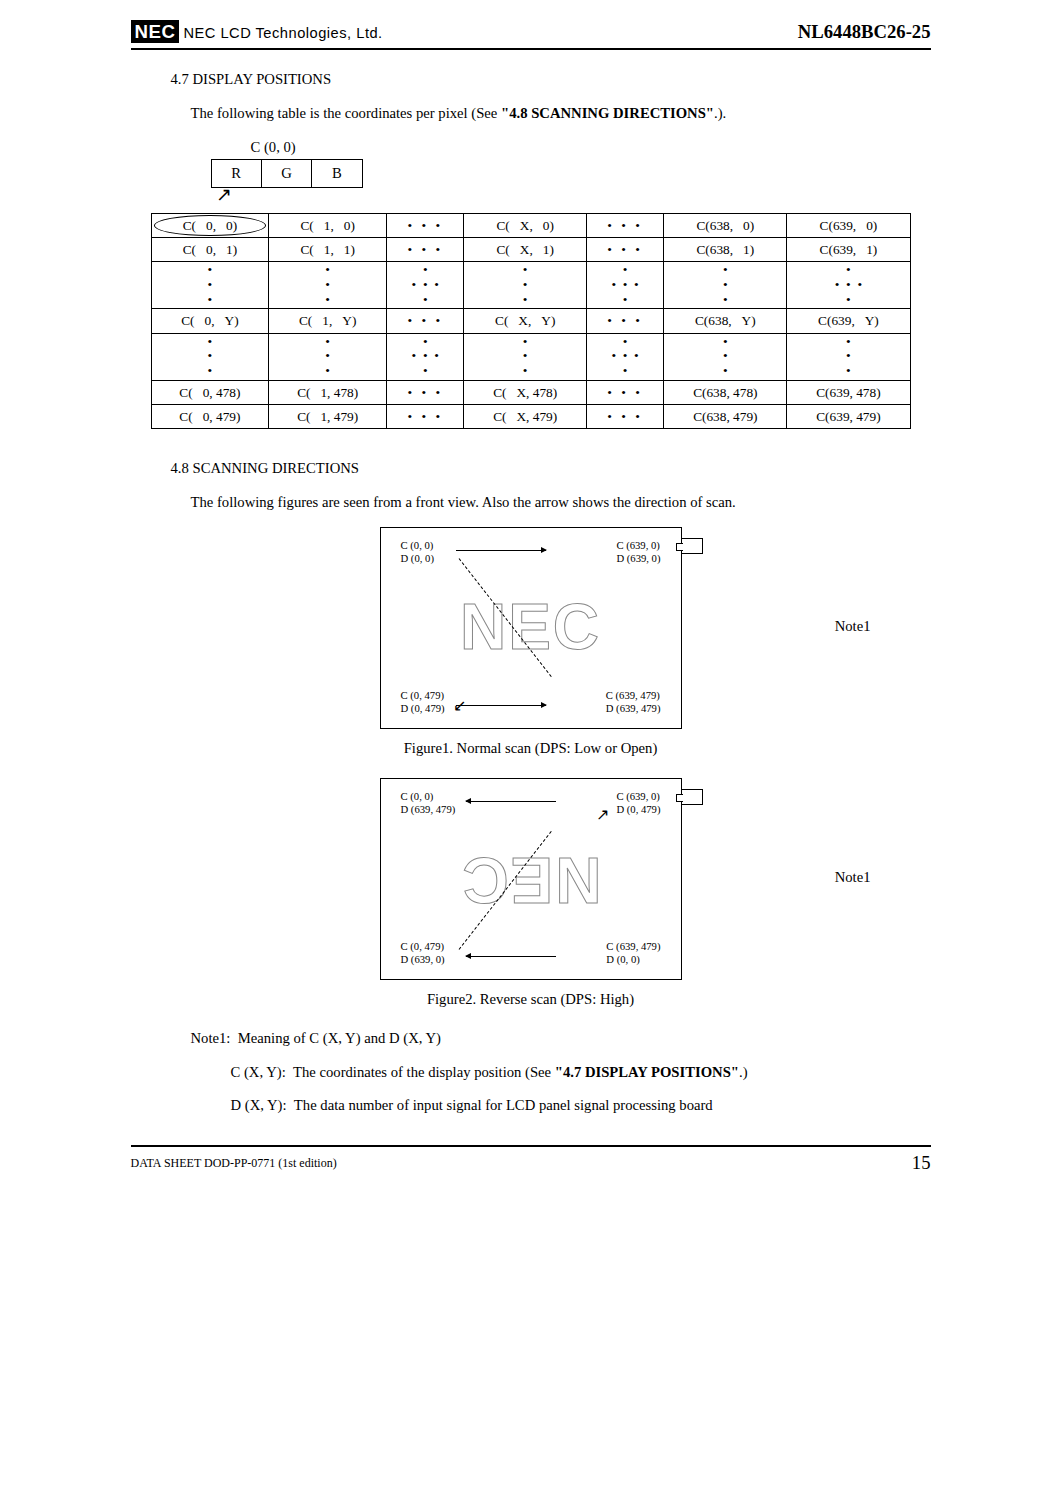NEC NEC LCD Technologies, Ltd.
NL6448BC26-25
4.7 DISPLAY POSITIONS
The following table is the coordinates per pixel (See "4.8 SCANNING DIRECTIONS".).
C (0, 0)
R
G
B
↗
| C( 0, 0) | C( 1, 0) | • • • | C( X, 0) | • • • | C(638, 0) | C(639, 0) |
| C( 0, 1) | C( 1, 1) | • • • | C( X, 1) | • • • | C(638, 1) | C(639, 1) |
| • • • | • • • | • • • • • | • • • | • • • • • | • • • | • • • • • |
| C( 0, Y) | C( 1, Y) | • • • | C( X, Y) | • • • | C(638, Y) | C(639, Y) |
| • • • | • • • | • • • • • | • • • | • • • • • | • • • | • • • |
| C( 0, 478) | C( 1, 478) | • • • | C( X, 478) | • • • | C(638, 478) | C(639, 478) |
| C( 0, 479) | C( 1, 479) | • • • | C( X, 479) | • • • | C(638, 479) | C(639, 479) |
4.8 SCANNING DIRECTIONS
The following figures are seen from a front view. Also the arrow shows the direction of scan.
NEC
C (0, 0)
D (0, 0)
C (639, 0)
D (639, 0)
C (0, 479)
D (0, 479)
C (639, 479)
D (639, 479)
↙
Note1
Figure1. Normal scan (DPS: Low or Open)
NEC
C (0, 0)
D (639, 479)
C (639, 0)
D (0, 479)
C (0, 479)
D (639, 0)
C (639, 479)
D (0, 0)
↗
Note1
Figure2. Reverse scan (DPS: High)
Note1: Meaning of C (X, Y) and D (X, Y)
C (X, Y): The coordinates of the display position (See "4.7 DISPLAY POSITIONS".)
D (X, Y): The data number of input signal for LCD panel signal processing board
DATA SHEET DOD-PP-0771 (1st edition)
15